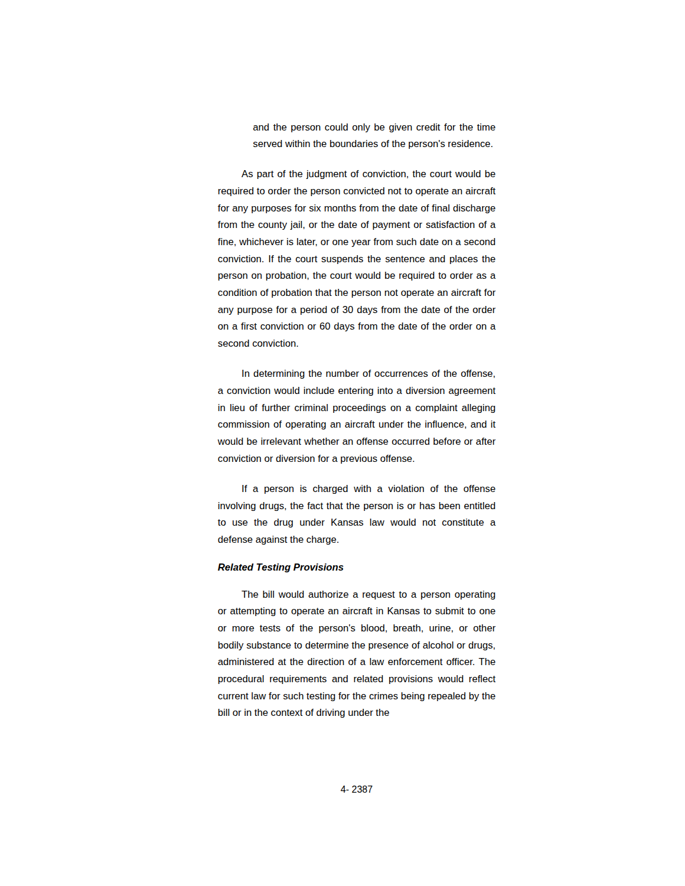and the person could only be given credit for the time served within the boundaries of the person's residence.
As part of the judgment of conviction, the court would be required to order the person convicted not to operate an aircraft for any purposes for six months from the date of final discharge from the county jail, or the date of payment or satisfaction of a fine, whichever is later, or one year from such date on a second conviction. If the court suspends the sentence and places the person on probation, the court would be required to order as a condition of probation that the person not operate an aircraft for any purpose for a period of 30 days from the date of the order on a first conviction or 60 days from the date of the order on a second conviction.
In determining the number of occurrences of the offense, a conviction would include entering into a diversion agreement in lieu of further criminal proceedings on a complaint alleging commission of operating an aircraft under the influence, and it would be irrelevant whether an offense occurred before or after conviction or diversion for a previous offense.
If a person is charged with a violation of the offense involving drugs, the fact that the person is or has been entitled to use the drug under Kansas law would not constitute a defense against the charge.
Related Testing Provisions
The bill would authorize a request to a person operating or attempting to operate an aircraft in Kansas to submit to one or more tests of the person's blood, breath, urine, or other bodily substance to determine the presence of alcohol or drugs, administered at the direction of a law enforcement officer. The procedural requirements and related provisions would reflect current law for such testing for the crimes being repealed by the bill or in the context of driving under the
4- 2387